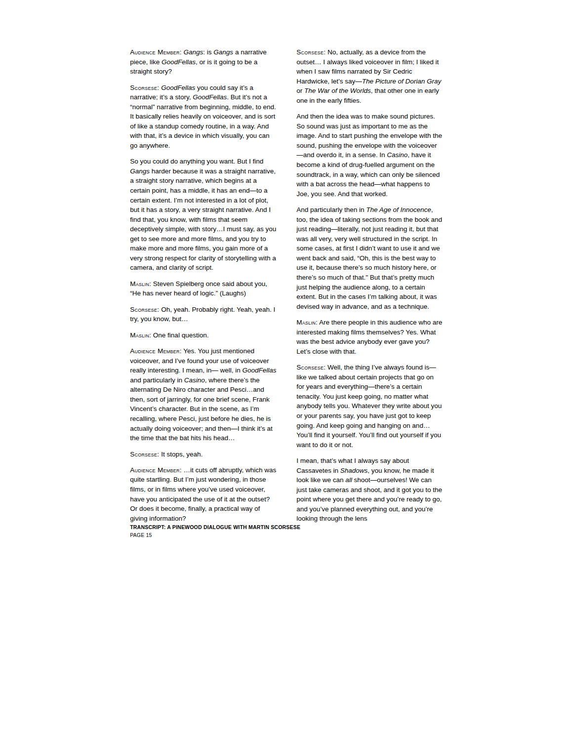Audience Member: Gangs: is Gangs a narrative piece, like GoodFellas, or is it going to be a straight story?
Scorsese: GoodFellas you could say it’s a narrative; it’s a story, GoodFellas. But it’s not a “normal” narrative from beginning, middle, to end. It basically relies heavily on voiceover, and is sort of like a standup comedy routine, in a way. And with that, it’s a device in which visually, you can go anywhere.
So you could do anything you want. But I find Gangs harder because it was a straight narrative, a straight story narrative, which begins at a certain point, has a middle, it has an end—to a certain extent. I’m not interested in a lot of plot, but it has a story, a very straight narrative. And I find that, you know, with films that seem deceptively simple, with story…I must say, as you get to see more and more films, and you try to make more and more films, you gain more of a very strong respect for clarity of storytelling with a camera, and clarity of script.
Maslin: Steven Spielberg once said about you, “He has never heard of logic.” (Laughs)
Scorsese: Oh, yeah. Probably right. Yeah, yeah. I try, you know, but…
Maslin: One final question.
Audience Member: Yes. You just mentioned voiceover, and I’ve found your use of voiceover really interesting. I mean, in— well, in GoodFellas and particularly in Casino, where there’s the alternating De Niro character and Pesci…and then, sort of jarringly, for one brief scene, Frank Vincent’s character. But in the scene, as I’m recalling, where Pesci, just before he dies, he is actually doing voiceover; and then—I think it’s at the time that the bat hits his head…
Scorsese: It stops, yeah.
Audience Member: …it cuts off abruptly, which was quite startling. But I’m just wondering, in those films, or in films where you’ve used voiceover, have you anticipated the use of it at the outset? Or does it become, finally, a practical way of giving information?
Scorsese: No, actually, as a device from the outset… I always liked voiceover in film; I liked it when I saw films narrated by Sir Cedric Hardwicke, let’s say—The Picture of Dorian Gray or The War of the Worlds, that other one in early one in the early fifties.
And then the idea was to make sound pictures. So sound was just as important to me as the image. And to start pushing the envelope with the sound, pushing the envelope with the voiceover—and overdo it, in a sense. In Casino, have it become a kind of drug-fuelled argument on the soundtrack, in a way, which can only be silenced with a bat across the head—what happens to Joe, you see. And that worked.
And particularly then in The Age of Innocence, too, the idea of taking sections from the book and just reading—literally, not just reading it, but that was all very, very well structured in the script. In some cases, at first I didn’t want to use it and we went back and said, “Oh, this is the best way to use it, because there’s so much history here, or there’s so much of that." But that’s pretty much just helping the audience along, to a certain extent. But in the cases I’m talking about, it was devised way in advance, and as a technique.
Maslin: Are there people in this audience who are interested making films themselves? Yes. What was the best advice anybody ever gave you? Let’s close with that.
Scorsese: Well, the thing I’ve always found is—like we talked about certain projects that go on for years and everything—there’s a certain tenacity. You just keep going, no matter what anybody tells you. Whatever they write about you or your parents say, you have just got to keep going. And keep going and hanging on and… You’ll find it yourself. You’ll find out yourself if you want to do it or not.
I mean, that’s what I always say about Cassavetes in Shadows, you know, he made it look like we can all shoot—ourselves! We can just take cameras and shoot, and it got you to the point where you get there and you’re ready to go, and you’ve planned everything out, and you’re looking through the lens
TRANSCRIPT: A PINEWOOD DIALOGUE WITH MARTIN SCORSESE
PAGE 15